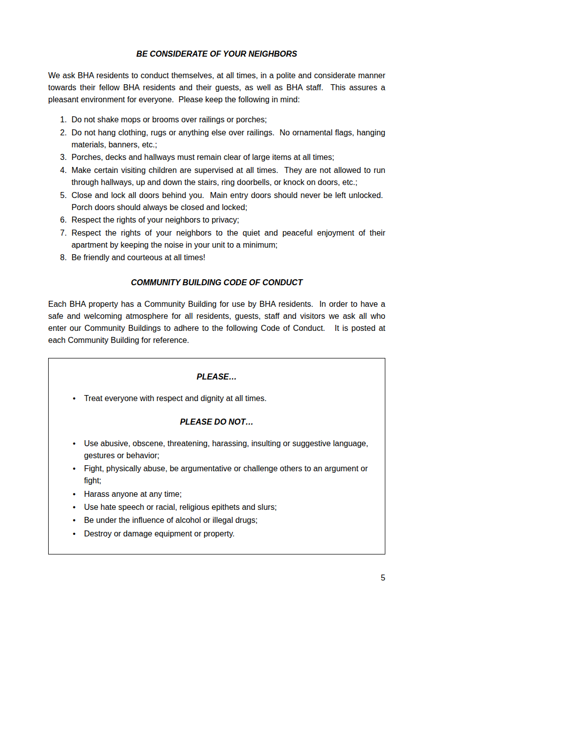BE CONSIDERATE OF YOUR NEIGHBORS
We ask BHA residents to conduct themselves, at all times, in a polite and considerate manner towards their fellow BHA residents and their guests, as well as BHA staff. This assures a pleasant environment for everyone. Please keep the following in mind:
Do not shake mops or brooms over railings or porches;
Do not hang clothing, rugs or anything else over railings. No ornamental flags, hanging materials, banners, etc.;
Porches, decks and hallways must remain clear of large items at all times;
Make certain visiting children are supervised at all times. They are not allowed to run through hallways, up and down the stairs, ring doorbells, or knock on doors, etc.;
Close and lock all doors behind you. Main entry doors should never be left unlocked. Porch doors should always be closed and locked;
Respect the rights of your neighbors to privacy;
Respect the rights of your neighbors to the quiet and peaceful enjoyment of their apartment by keeping the noise in your unit to a minimum;
Be friendly and courteous at all times!
COMMUNITY BUILDING CODE OF CONDUCT
Each BHA property has a Community Building for use by BHA residents. In order to have a safe and welcoming atmosphere for all residents, guests, staff and visitors we ask all who enter our Community Buildings to adhere to the following Code of Conduct. It is posted at each Community Building for reference.
PLEASE…
Treat everyone with respect and dignity at all times.
PLEASE DO NOT…
Use abusive, obscene, threatening, harassing, insulting or suggestive language, gestures or behavior;
Fight, physically abuse, be argumentative or challenge others to an argument or fight;
Harass anyone at any time;
Use hate speech or racial, religious epithets and slurs;
Be under the influence of alcohol or illegal drugs;
Destroy or damage equipment or property.
5